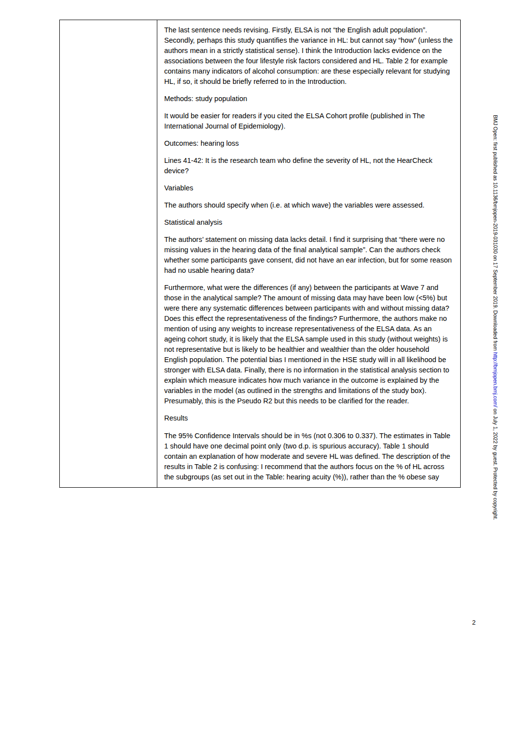BMJ Open: first published as 10.1136/bmjopen-2019-031030 on 17 September 2019. Downloaded from http://bmjopen.bmj.com/ on July 1, 2022 by guest. Protected by copyright.
| | The last sentence needs revising. Firstly, ELSA is not “the English adult population”. Secondly, perhaps this study quantifies the variance in HL: but cannot say “how” (unless the authors mean in a strictly statistical sense). I think the Introduction lacks evidence on the associations between the four lifestyle risk factors considered and HL. Table 2 for example contains many indicators of alcohol consumption: are these especially relevant for studying HL, if so, it should be briefly referred to in the Introduction. Methods: study population It would be easier for readers if you cited the ELSA Cohort profile (published in The International Journal of Epidemiology). Outcomes: hearing loss Lines 41-42: It is the research team who define the severity of HL, not the HearCheck device? Variables The authors should specify when (i.e. at which wave) the variables were assessed. Statistical analysis The authors’ statement on missing data lacks detail. I find it surprising that “there were no missing values in the hearing data of the final analytical sample”. Can the authors check whether some participants gave consent, did not have an ear infection, but for some reason had no usable hearing data? Furthermore, what were the differences (if any) between the participants at Wave 7 and those in the analytical sample? The amount of missing data may have been low (<5%) but were there any systematic differences between participants with and without missing data? Does this effect the representativeness of the findings? Furthermore, the authors make no mention of using any weights to increase representativeness of the ELSA data. As an ageing cohort study, it is likely that the ELSA sample used in this study (without weights) is not representative but is likely to be healthier and wealthier than the older household English population. The potential bias I mentioned in the HSE study will in all likelihood be stronger with ELSA data. Finally, there is no information in the statistical analysis section to explain which measure indicates how much variance in the outcome is explained by the variables in the model (as outlined in the strengths and limitations of the study box). Presumably, this is the Pseudo R2 but this needs to be clarified for the reader. Results The 95% Confidence Intervals should be in %s (not 0.306 to 0.337). The estimates in Table 1 should have one decimal point only (two d.p. is spurious accuracy). Table 1 should contain an explanation of how moderate and severe HL was defined. The description of the results in Table 2 is confusing: I recommend that the authors focus on the % of HL across the subgroups (as set out in the Table: hearing acuity (%)), rather than the % obese say |
2